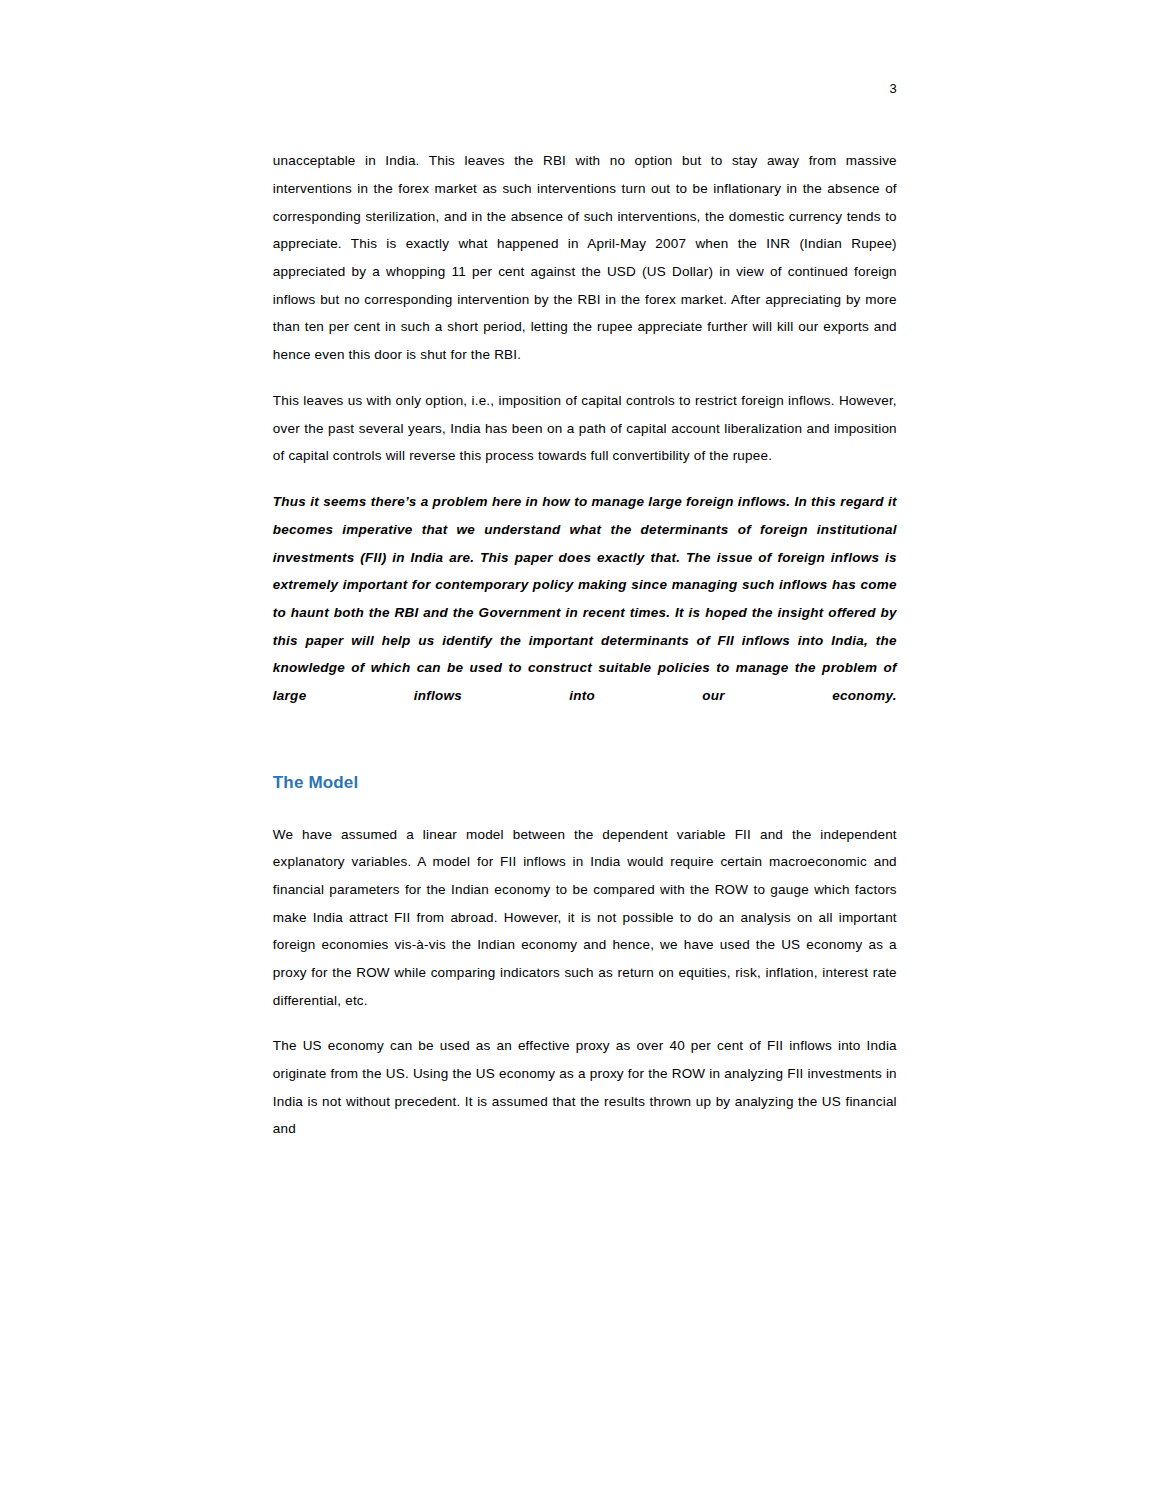3
unacceptable in India. This leaves the RBI with no option but to stay away from massive interventions in the forex market as such interventions turn out to be inflationary in the absence of corresponding sterilization, and in the absence of such interventions, the domestic currency tends to appreciate. This is exactly what happened in April-May 2007 when the INR (Indian Rupee) appreciated by a whopping 11 per cent against the USD (US Dollar) in view of continued foreign inflows but no corresponding intervention by the RBI in the forex market. After appreciating by more than ten per cent in such a short period, letting the rupee appreciate further will kill our exports and hence even this door is shut for the RBI.
This leaves us with only option, i.e., imposition of capital controls to restrict foreign inflows. However, over the past several years, India has been on a path of capital account liberalization and imposition of capital controls will reverse this process towards full convertibility of the rupee.
Thus it seems there’s a problem here in how to manage large foreign inflows. In this regard it becomes imperative that we understand what the determinants of foreign institutional investments (FII) in India are. This paper does exactly that. The issue of foreign inflows is extremely important for contemporary policy making since managing such inflows has come to haunt both the RBI and the Government in recent times. It is hoped the insight offered by this paper will help us identify the important determinants of FII inflows into India, the knowledge of which can be used to construct suitable policies to manage the problem of large inflows into our economy.
The Model
We have assumed a linear model between the dependent variable FII and the independent explanatory variables. A model for FII inflows in India would require certain macroeconomic and financial parameters for the Indian economy to be compared with the ROW to gauge which factors make India attract FII from abroad. However, it is not possible to do an analysis on all important foreign economies vis-à-vis the Indian economy and hence, we have used the US economy as a proxy for the ROW while comparing indicators such as return on equities, risk, inflation, interest rate differential, etc.
The US economy can be used as an effective proxy as over 40 per cent of FII inflows into India originate from the US. Using the US economy as a proxy for the ROW in analyzing FII investments in India is not without precedent. It is assumed that the results thrown up by analyzing the US financial and